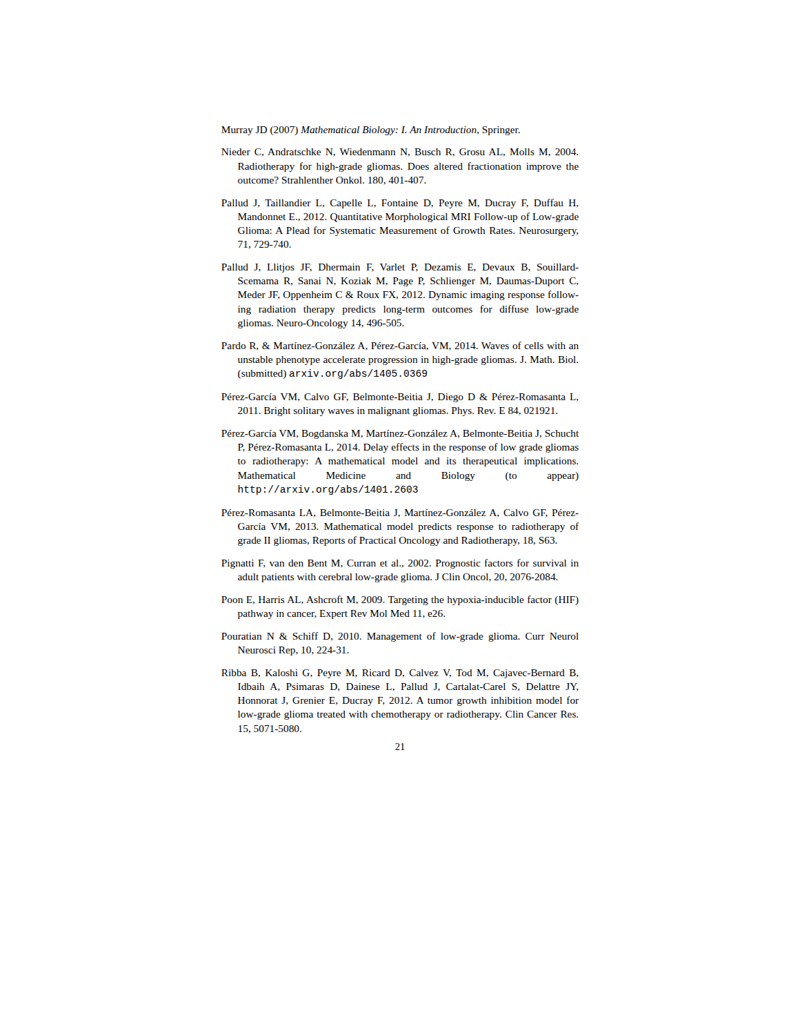Murray JD (2007) Mathematical Biology: I. An Introduction, Springer.
Nieder C, Andratschke N, Wiedenmann N, Busch R, Grosu AL, Molls M, 2004. Radiotherapy for high-grade gliomas. Does altered fractionation improve the outcome? Strahlenther Onkol. 180, 401-407.
Pallud J, Taillandier L, Capelle L, Fontaine D, Peyre M, Ducray F, Duffau H, Mandonnet E., 2012. Quantitative Morphological MRI Follow-up of Low-grade Glioma: A Plead for Systematic Measurement of Growth Rates. Neurosurgery, 71, 729-740.
Pallud J, Llitjos JF, Dhermain F, Varlet P, Dezamis E, Devaux B, Souillard-Scemama R, Sanai N, Koziak M, Page P, Schlienger M, Daumas-Duport C, Meder JF, Oppenheim C & Roux FX, 2012. Dynamic imaging response following radiation therapy predicts long-term outcomes for diffuse low-grade gliomas. Neuro-Oncology 14, 496-505.
Pardo R, & Martínez-González A, Pérez-García, VM, 2014. Waves of cells with an unstable phenotype accelerate progression in high-grade gliomas. J. Math. Biol. (submitted) arxiv.org/abs/1405.0369
Pérez-García VM, Calvo GF, Belmonte-Beitia J, Diego D & Pérez-Romasanta L, 2011. Bright solitary waves in malignant gliomas. Phys. Rev. E 84, 021921.
Pérez-García VM, Bogdanska M, Martínez-González A, Belmonte-Beitia J, Schucht P, Pérez-Romasanta L, 2014. Delay effects in the response of low grade gliomas to radiotherapy: A mathematical model and its therapeutical implications. Mathematical Medicine and Biology (to appear) http://arxiv.org/abs/1401.2603
Pérez-Romasanta LA, Belmonte-Beitia J, Martínez-González A, Calvo GF, Pérez-García VM, 2013. Mathematical model predicts response to radiotherapy of grade II gliomas, Reports of Practical Oncology and Radiotherapy, 18, S63.
Pignatti F, van den Bent M, Curran et al., 2002. Prognostic factors for survival in adult patients with cerebral low-grade glioma. J Clin Oncol, 20, 2076-2084.
Poon E, Harris AL, Ashcroft M, 2009. Targeting the hypoxia-inducible factor (HIF) pathway in cancer, Expert Rev Mol Med 11, e26.
Pouratian N & Schiff D, 2010. Management of low-grade glioma. Curr Neurol Neurosci Rep, 10, 224-31.
Ribba B, Kaloshi G, Peyre M, Ricard D, Calvez V, Tod M, Cajavec-Bernard B, Idbaih A, Psimaras D, Dainese L, Pallud J, Cartalat-Carel S, Delattre JY, Honnorat J, Grenier E, Ducray F, 2012. A tumor growth inhibition model for low-grade glioma treated with chemotherapy or radiotherapy. Clin Cancer Res. 15, 5071-5080.
21